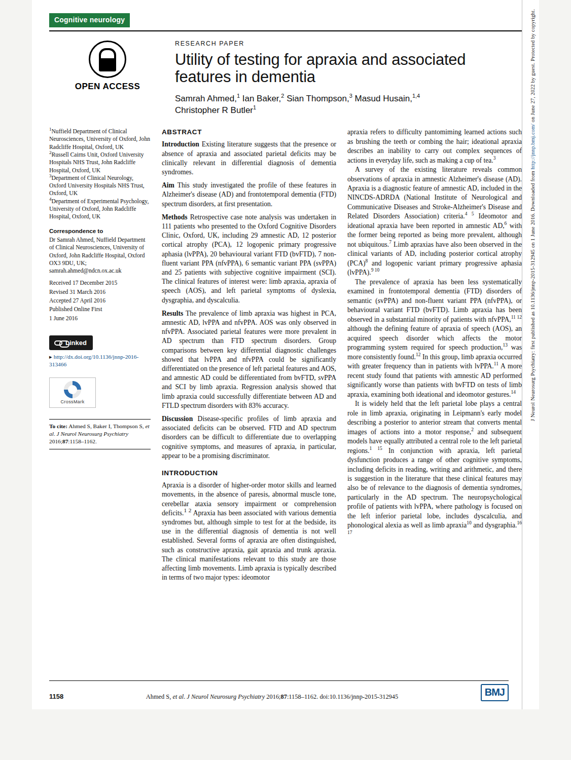J Neurol Neurosurg Psychiatry: first published as 10.1136/jnnp-2015-312945 on 1 June 2016. Downloaded from http://jnnp.bmj.com/ on June 27, 2022 by guest. Protected by copyright.
Cognitive neurology
OPEN ACCESS
Research paper
Utility of testing for apraxia and associated
features in dementia
Samrah Ahmed,1 Ian Baker,2 Sian Thompson,3 Masud Husain,1,4
Christopher R Butler1
1Nuffield Department of Clinical Neurosciences, University of Oxford, John Radcliffe Hospital, Oxford, UK
2Russell Cairns Unit, Oxford University Hospitals NHS Trust, John Radcliffe Hospital, Oxford, UK
3Department of Clinical Neurology, Oxford University Hospitals NHS Trust, Oxford, UK
4Department of Experimental Psychology, University of Oxford, John Radcliffe Hospital, Oxford, UK
Correspondence to
Dr Samrah Ahmed, Nuffield Department of Clinical Neurosciences, University of Oxford, John Radcliffe Hospital, Oxford OX3 9DU, UK; samrah.ahmed@ndcn.ox.ac.uk
Received 17 December 2015
Revised 31 March 2016
Accepted 27 April 2016
Published Online First
1 June 2016
Linked
▸ http://dx.doi.org/10.1136/jnnp-2016-313466
CrossMark
To cite: Ahmed S, Baker I, Thompson S, et al. J Neurol Neurosurg Psychiatry 2016;87:1158–1162.
Abstract
Introduction Existing literature suggests that the presence or absence of apraxia and associated parietal deficits may be clinically relevant in differential diagnosis of dementia syndromes.
Aim This study investigated the profile of these features in Alzheimer's disease (AD) and frontotemporal dementia (FTD) spectrum disorders, at first presentation.
Methods Retrospective case note analysis was undertaken in 111 patients who presented to the Oxford Cognitive Disorders Clinic, Oxford, UK, including 29 amnestic AD, 12 posterior cortical atrophy (PCA), 12 logopenic primary progressive aphasia (lvPPA), 20 behavioural variant FTD (bvFTD), 7 non-fluent variant PPA (nfvPPA), 6 semantic variant PPA (svPPA) and 25 patients with subjective cognitive impairment (SCI). The clinical features of interest were: limb apraxia, apraxia of speech (AOS), and left parietal symptoms of dyslexia, dysgraphia, and dyscalculia.
Results The prevalence of limb apraxia was highest in PCA, amnestic AD, lvPPA and nfvPPA. AOS was only observed in nfvPPA. Associated parietal features were more prevalent in AD spectrum than FTD spectrum disorders. Group comparisons between key differential diagnostic challenges showed that lvPPA and nfvPPA could be significantly differentiated on the presence of left parietal features and AOS, and amnestic AD could be differentiated from bvFTD, svPPA and SCI by limb apraxia. Regression analysis showed that limb apraxia could successfully differentiate between AD and FTLD spectrum disorders with 83% accuracy.
Discussion Disease-specific profiles of limb apraxia and associated deficits can be observed. FTD and AD spectrum disorders can be difficult to differentiate due to overlapping cognitive symptoms, and measures of apraxia, in particular, appear to be a promising discriminator.
Introduction
Apraxia is a disorder of higher-order motor skills and learned movements, in the absence of paresis, abnormal muscle tone, cerebellar ataxia sensory impairment or comprehension deficits.1 2 Apraxia has been associated with various dementia syndromes but, although simple to test for at the bedside, its use in the differential diagnosis of dementia is not well established. Several forms of apraxia are often distinguished, such as constructive apraxia, gait apraxia and trunk apraxia. The clinical manifestations relevant to this study are those affecting limb movements. Limb apraxia is typically described in terms of two major types: ideomotor
apraxia refers to difficulty pantomiming learned actions such as brushing the teeth or combing the hair; ideational apraxia describes an inability to carry out complex sequences of actions in everyday life, such as making a cup of tea.3
A survey of the existing literature reveals common observations of apraxia in amnestic Alzheimer's disease (AD). Apraxia is a diagnostic feature of amnestic AD, included in the NINCDS-ADRDA (National Institute of Neurological and Communicative Diseases and Stroke-Alzheimer's Disease and Related Disorders Association) criteria.4 5 Ideomotor and ideational apraxia have been reported in amnestic AD,6 with the former being reported as being more prevalent, although not ubiquitous.7 Limb apraxias have also been observed in the clinical variants of AD, including posterior cortical atrophy (PCA)8 and logopenic variant primary progressive aphasia (lvPPA).9 10
The prevalence of apraxia has been less systematically examined in frontotemporal dementia (FTD) disorders of semantic (svPPA) and non-fluent variant PPA (nfvPPA), or behavioural variant FTD (bvFTD). Limb apraxia has been observed in a substantial minority of patients with nfvPPA,11 12 although the defining feature of apraxia of speech (AOS), an acquired speech disorder which affects the motor programming system required for speech production,13 was more consistently found.12 In this group, limb apraxia occurred with greater frequency than in patients with lvPPA.11 A more recent study found that patients with amnestic AD performed significantly worse than patients with bvFTD on tests of limb apraxia, examining both ideational and ideomotor gestures.14
It is widely held that the left parietal lobe plays a central role in limb apraxia, originating in Leipmann's early model describing a posterior to anterior stream that converts mental images of actions into a motor response,2 and subsequent models have equally attributed a central role to the left parietal regions.1 15 In conjunction with apraxia, left parietal dysfunction produces a range of other cognitive symptoms, including deficits in reading, writing and arithmetic, and there is suggestion in the literature that these clinical features may also be of relevance to the diagnosis of dementia syndromes, particularly in the AD spectrum. The neuropsychological profile of patients with lvPPA, where pathology is focused on the left inferior parietal lobe, includes dyscalculia, and phonological alexia as well as limb apraxia10 and dysgraphia.16 17
1158
Ahmed S, et al. J Neurol Neurosurg Psychiatry 2016;87:1158–1162. doi:10.1136/jnnp-2015-312945
BMJ